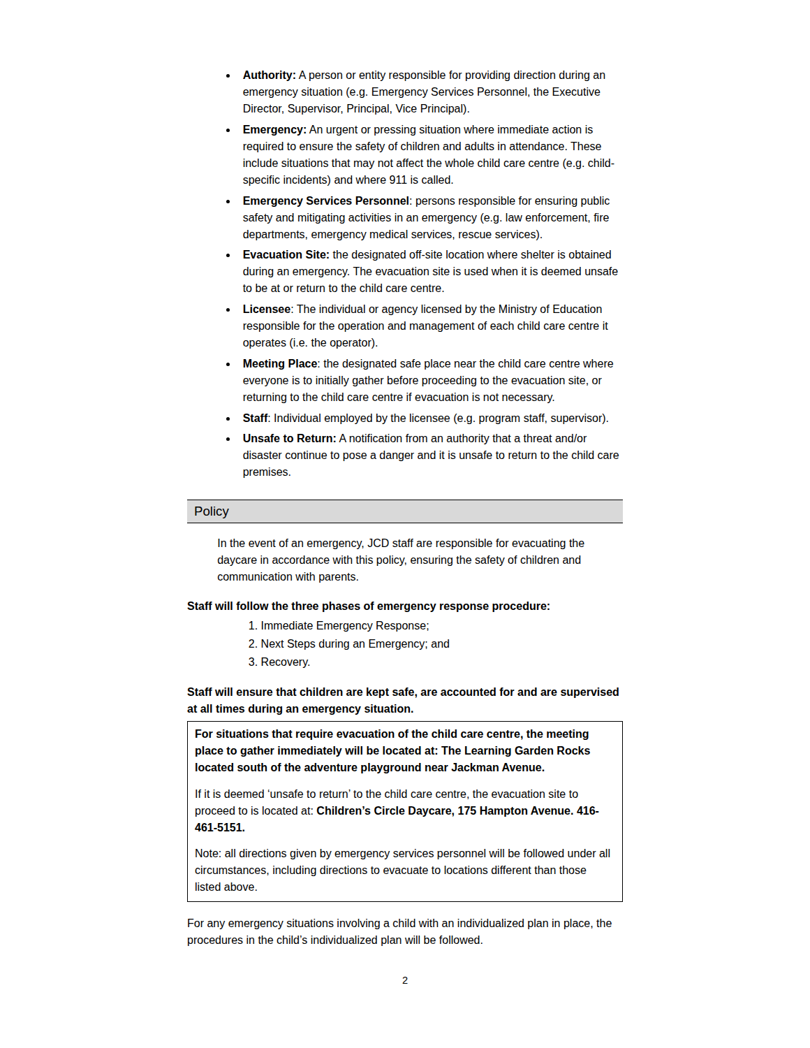Authority: A person or entity responsible for providing direction during an emergency situation (e.g. Emergency Services Personnel, the Executive Director, Supervisor, Principal, Vice Principal).
Emergency: An urgent or pressing situation where immediate action is required to ensure the safety of children and adults in attendance. These include situations that may not affect the whole child care centre (e.g. child-specific incidents) and where 911 is called.
Emergency Services Personnel: persons responsible for ensuring public safety and mitigating activities in an emergency (e.g. law enforcement, fire departments, emergency medical services, rescue services).
Evacuation Site: the designated off-site location where shelter is obtained during an emergency. The evacuation site is used when it is deemed unsafe to be at or return to the child care centre.
Licensee: The individual or agency licensed by the Ministry of Education responsible for the operation and management of each child care centre it operates (i.e. the operator).
Meeting Place: the designated safe place near the child care centre where everyone is to initially gather before proceeding to the evacuation site, or returning to the child care centre if evacuation is not necessary.
Staff: Individual employed by the licensee (e.g. program staff, supervisor).
Unsafe to Return: A notification from an authority that a threat and/or disaster continue to pose a danger and it is unsafe to return to the child care premises.
Policy
In the event of an emergency, JCD staff are responsible for evacuating the daycare in accordance with this policy, ensuring the safety of children and communication with parents.
Staff will follow the three phases of emergency response procedure:
Immediate Emergency Response;
Next Steps during an Emergency; and
Recovery.
Staff will ensure that children are kept safe, are accounted for and are supervised at all times during an emergency situation.
For situations that require evacuation of the child care centre, the meeting place to gather immediately will be located at: The Learning Garden Rocks located south of the adventure playground near Jackman Avenue.
If it is deemed ‘unsafe to return’ to the child care centre, the evacuation site to proceed to is located at: Children’s Circle Daycare, 175 Hampton Avenue. 416-461-5151.
Note: all directions given by emergency services personnel will be followed under all circumstances, including directions to evacuate to locations different than those listed above.
For any emergency situations involving a child with an individualized plan in place, the procedures in the child’s individualized plan will be followed.
2